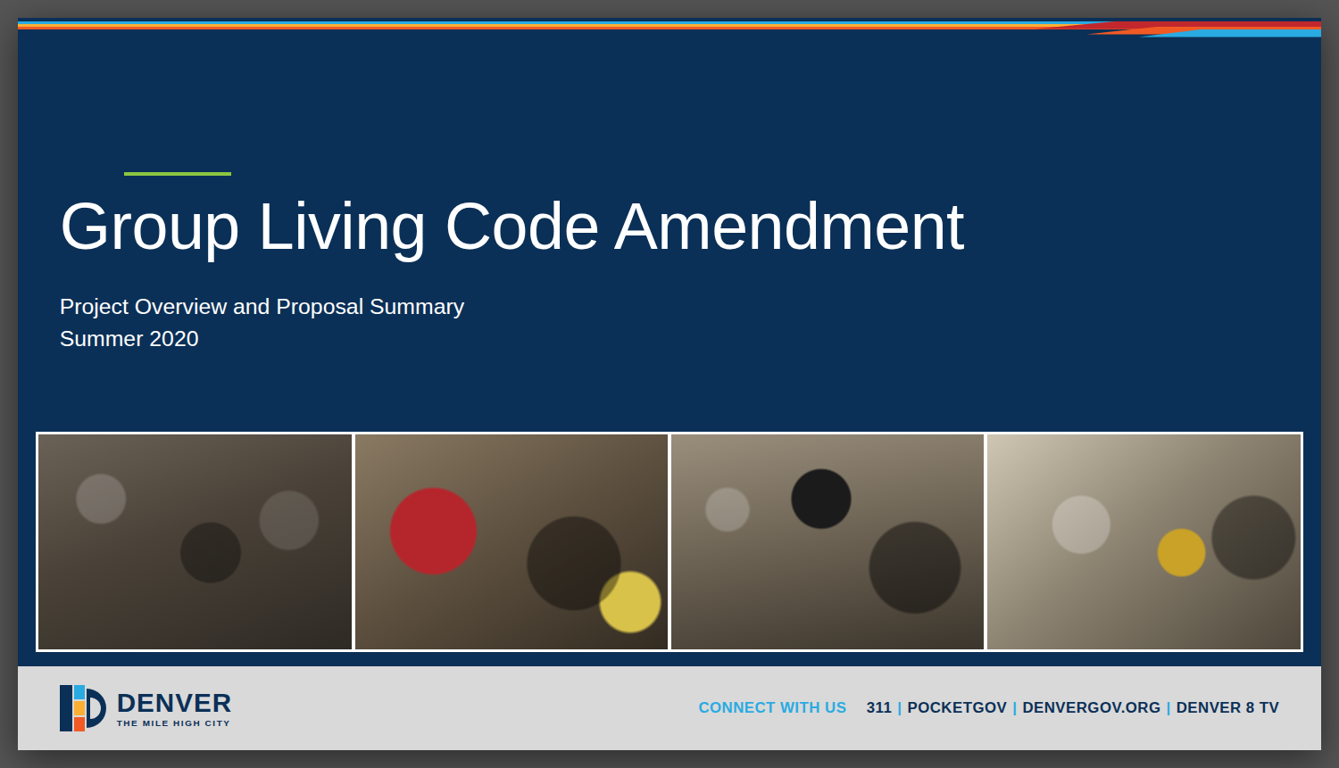Group Living Code Amendment
Project Overview and Proposal Summary
Summer 2020
1
DENVER
THE MILE HIGH CITY
CONNECT WITH US 311|POCKETGOV|DENVERGOV.ORG|DENVER 8 TV